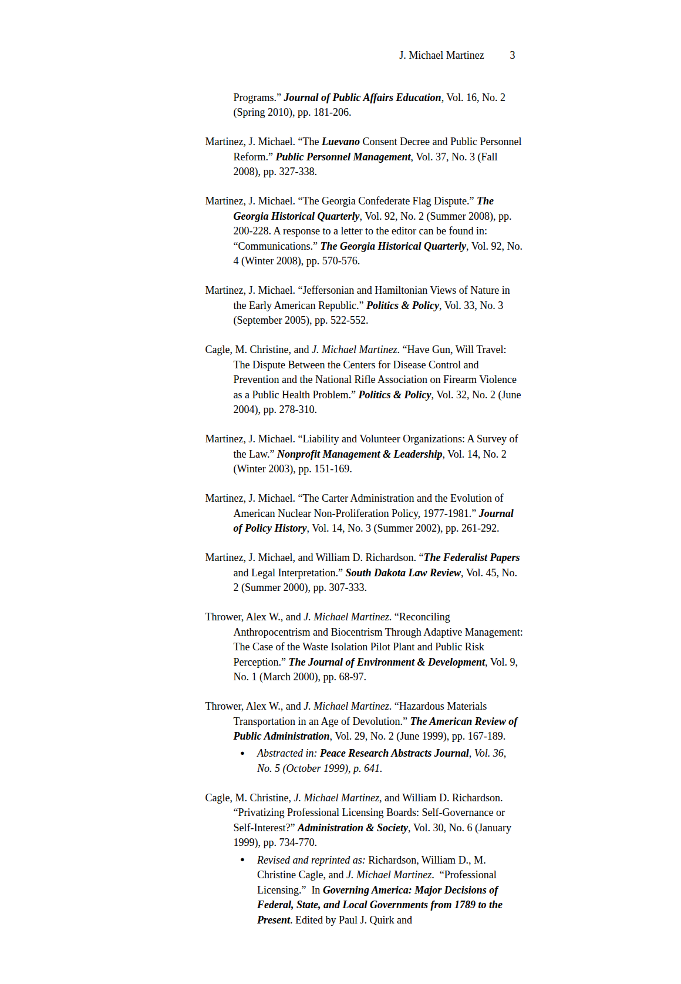J. Michael Martinez 3
Programs.” Journal of Public Affairs Education, Vol. 16, No. 2 (Spring 2010), pp. 181-206.
Martinez, J. Michael. “The Luevano Consent Decree and Public Personnel Reform.” Public Personnel Management, Vol. 37, No. 3 (Fall 2008), pp. 327-338.
Martinez, J. Michael. “The Georgia Confederate Flag Dispute.” The Georgia Historical Quarterly, Vol. 92, No. 2 (Summer 2008), pp. 200-228. A response to a letter to the editor can be found in: “Communications.” The Georgia Historical Quarterly, Vol. 92, No. 4 (Winter 2008), pp. 570-576.
Martinez, J. Michael. “Jeffersonian and Hamiltonian Views of Nature in the Early American Republic.” Politics & Policy, Vol. 33, No. 3 (September 2005), pp. 522-552.
Cagle, M. Christine, and J. Michael Martinez. “Have Gun, Will Travel: The Dispute Between the Centers for Disease Control and Prevention and the National Rifle Association on Firearm Violence as a Public Health Problem.” Politics & Policy, Vol. 32, No. 2 (June 2004), pp. 278-310.
Martinez, J. Michael. “Liability and Volunteer Organizations: A Survey of the Law.” Nonprofit Management & Leadership, Vol. 14, No. 2 (Winter 2003), pp. 151-169.
Martinez, J. Michael. “The Carter Administration and the Evolution of American Nuclear Non-Proliferation Policy, 1977-1981.” Journal of Policy History, Vol. 14, No. 3 (Summer 2002), pp. 261-292.
Martinez, J. Michael, and William D. Richardson. “The Federalist Papers and Legal Interpretation.” South Dakota Law Review, Vol. 45, No. 2 (Summer 2000), pp. 307-333.
Thrower, Alex W., and J. Michael Martinez. “Reconciling Anthropocentrism and Biocentrism Through Adaptive Management: The Case of the Waste Isolation Pilot Plant and Public Risk Perception.” The Journal of Environment & Development, Vol. 9, No. 1 (March 2000), pp. 68-97.
Thrower, Alex W., and J. Michael Martinez. “Hazardous Materials Transportation in an Age of Devolution.” The American Review of Public Administration, Vol. 29, No. 2 (June 1999), pp. 167-189.
Abstracted in: Peace Research Abstracts Journal, Vol. 36, No. 5 (October 1999), p. 641.
Cagle, M. Christine, J. Michael Martinez, and William D. Richardson. “Privatizing Professional Licensing Boards: Self-Governance or Self-Interest?” Administration & Society, Vol. 30, No. 6 (January 1999), pp. 734-770.
Revised and reprinted as: Richardson, William D., M. Christine Cagle, and J. Michael Martinez. “Professional Licensing.” In Governing America: Major Decisions of Federal, State, and Local Governments from 1789 to the Present. Edited by Paul J. Quirk and